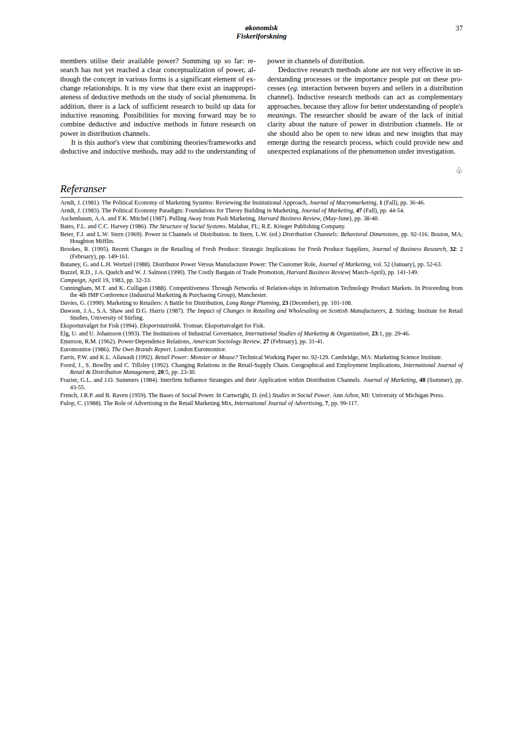økonomisk
Fiskeriforskning
37
members utilise their available power? Summing up so far: research has not yet reached a clear conceptualization of power, although the concept in various forms is a significant element of exchange relationships. It is my view that there exist an inappropriateness of deductive methods on the study of social phenomena. In addition, there is a lack of sufficient research to build up data for inductive reasoning. Possibilities for moving forward may be to combine deductive and inductive methods in future research on power in distribution channels.
It is this author's view that combining theories/frameworks and deductive and inductive methods, may add to the understanding of power in channels of distribution.
Deductive research methods alone are not very effective in understanding processes or the importance people put on these processes (eg. interaction between buyers and sellers in a distribution channel). Inductive research methods can act as complementary approaches, because they allow for better understanding of people's meanings. The researcher should be aware of the lack of initial clarity about the nature of power in distribution channels. He or she should also be open to new ideas and new insights that may emerge during the research process, which could provide new and unexpected explanations of the phenomenon under investigation.
♧
Referanser
Arndt, J. (1981). The Political Economy of Marketing Systems: Reviewing the Institutional Approach, Journal of Macromarketing, 1 (Fall), pp. 36-46.
Arndt, J. (1983). The Political Economy Paradigm: Foundations for Theory Building in Marketing, Journal of Marketing, 47 (Fall), pp. 44-54.
Aschenbaum, A.A. and F.K. Mitchel (1987). Pulling Away from Push Marketing, Harvard Business Review, (May-June), pp. 38-40.
Bates, F.L. and C.C. Harvey (1986). The Structure of Social Systems. Malabar, FL; R.E. Krieger Publishing Company.
Beier, F.J. and L.W. Stern (1969). Power in Channels of Distribution. In Stern, L.W. (ed.) Distribution Channels: Behavioral Dimensions, pp. 92-116. Boston, MA; Houghton Mifflin.
Brookes, R. (1995). Recent Changes in the Retailing of Fresh Produce: Strategic Implications for Fresh Produce Suppliers, Journal of Business Research, 32: 2 (February), pp. 149-161.
Butaney, G. and L.H. Wortzel (1988). Distributor Power Versus Manufacturer Power: The Customer Role, Journal of Marketing, vol. 52 (January), pp. 52-63.
Buzzel, R.D., J.A. Quelch and W. J. Salmon (1990). The Costly Bargain of Trade Promotion, Harvard Business Review( March-April), pp. 141-149.
Campaign, April 19, 1983, pp. 32-33.
Cunningham, M.T. and K. Culligan (1988). Competitiveness Through Networks of Relation-ships in Information Technology Product Markets. In Proceeding from the 4th IMP Conference (Industrial Marketing & Purchasing Group), Manchester.
Davies, G. (1990). Marketing to Retailers: A Battle for Distribution, Long Range Planning, 23 (December), pp. 101-108.
Dawson, J.A., S.A. Shaw and D.G. Harris (1987). The Impact of Changes in Retailing and Wholesaling on Scottish Manufacturers, 2. Stirling; Institute for Retail Studies, University of Stirling.
Eksportutvalget for Fisk (1994). Eksportstatistikk. Tromsø; Eksportutvalget for Fisk.
Elg, U. and U. Johansson (1993). The Institutions of Industrial Governance, International Studies of Marketing & Organization, 23:1, pp. 29-46.
Emerson, R.M. (1962). Power-Dependence Relations, American Sociology Review, 27 (February), pp. 31-41.
Euromonitor (1986). The Own Brands Report. London:Euromonitor.
Farris, P.W. and K.L. Ailawadi (1992). Retail Power: Monster or Mouse? Technical Working Paper no. 92-129. Cambridge, MA: Marketing Science Institute.
Foord, J., S. Bowlby and C. Tillsley (1992). Changing Relations in the Retail-Supply Chain. Geographical and Employment Implications, International Journal of Retail & Distribution Management, 20:5, pp. 23-30.
Frazier, G.L. and J.O. Summers (1984). Interfirm Influence Strategies and their Application within Distribution Channels. Journal of Marketing, 48 (Summer), pp. 43-55.
French, J.R.P. and B. Raven (1959). The Bases of Social Power. In Cartwright, D. (ed.) Studies in Social Power. Ann Arbor, MI: University of Michigan Press.
Fulop, C. (1988). The Role of Advertising in the Retail Marketing Mix, International Journal of Advertising, 7, pp. 99-117.